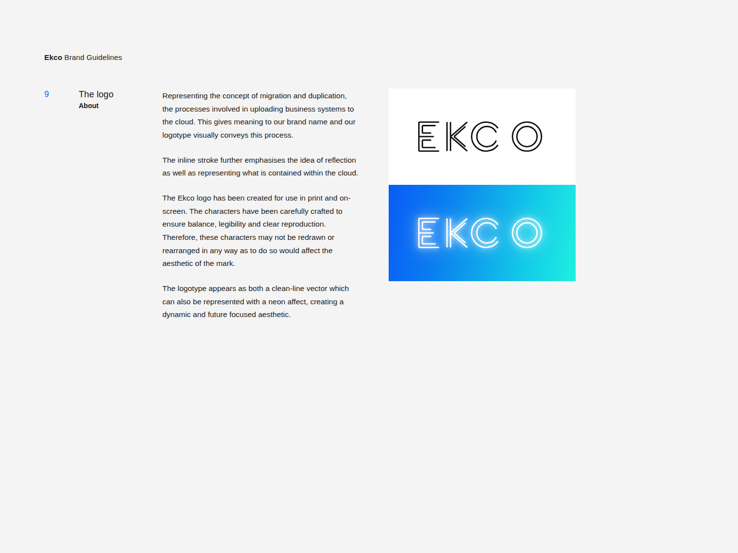Ekco Brand Guidelines
9
The logo
About
Representing the concept of migration and duplication, the processes involved in uploading business systems to the cloud. This gives meaning to our brand name and our logotype visually conveys this process.
The inline stroke further emphasises the idea of reflection as well as representing what is contained within the cloud.
The Ekco logo has been created for use in print and on-screen. The characters have been carefully crafted to ensure balance, legibility and clear reproduction. Therefore, these characters may not be redrawn or rearranged in any way as to do so would affect the aesthetic of the mark.
The logotype appears as both a clean-line vector which can also be represented with a neon affect, creating a dynamic and future focused aesthetic.
Primary Ekco logotype, black on white.
Ekco logotype with neon effect on gradient background.